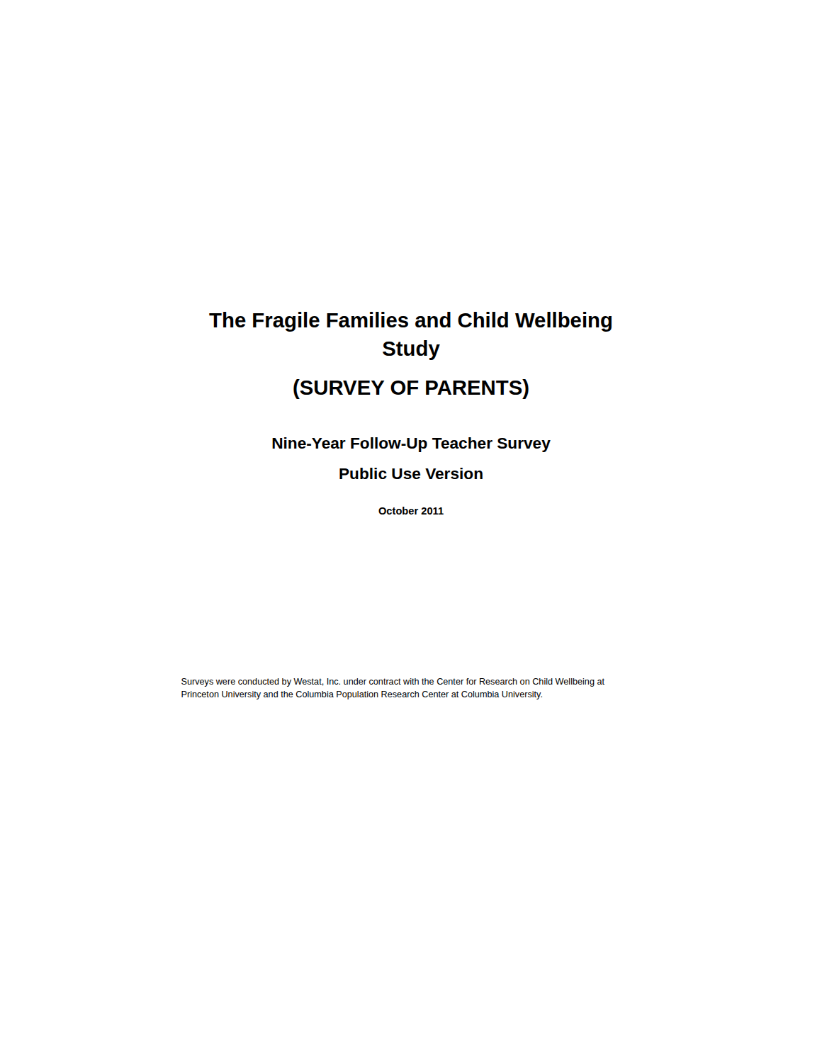The Fragile Families and Child Wellbeing Study (SURVEY OF PARENTS)
Nine-Year Follow-Up Teacher Survey Public Use Version
October 2011
Surveys were conducted by Westat, Inc. under contract with the Center for Research on Child Wellbeing at Princeton University and the Columbia Population Research Center at Columbia University.